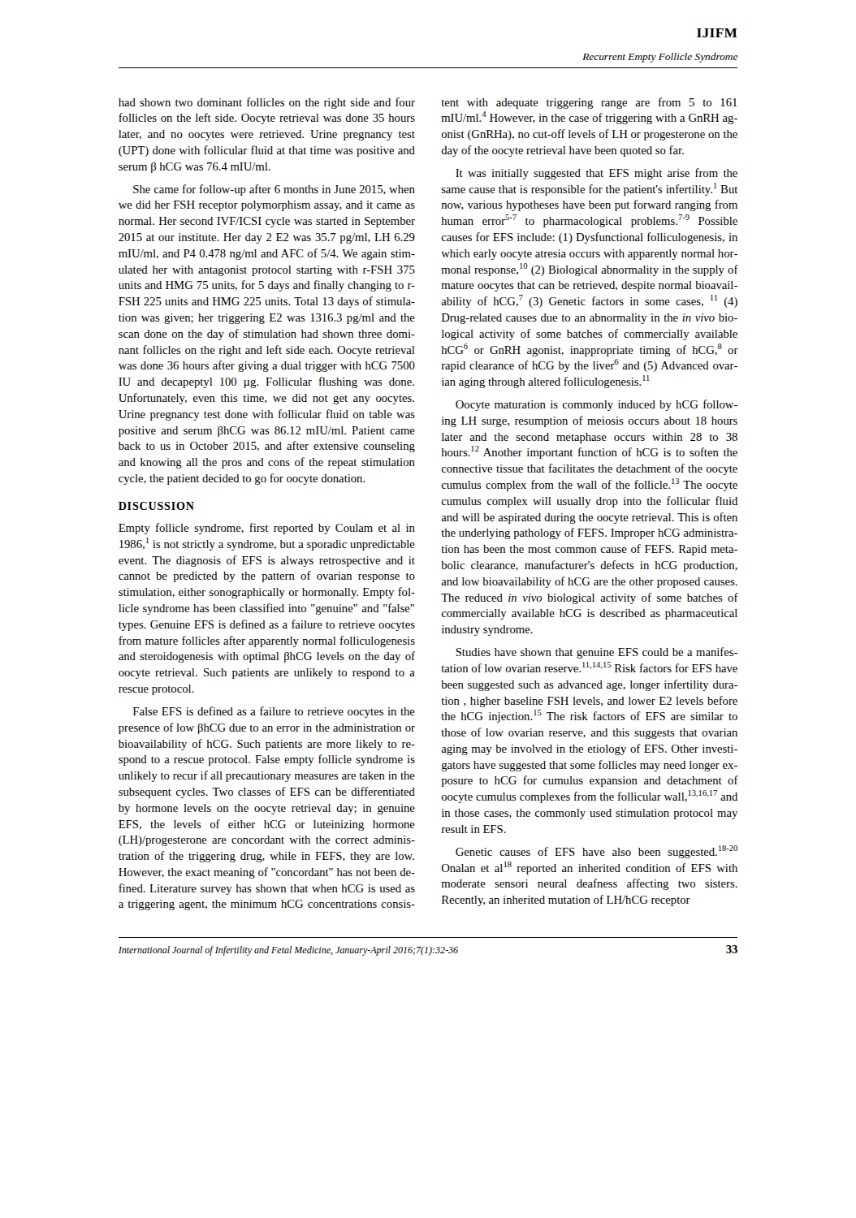IJIFM
Recurrent Empty Follicle Syndrome
had shown two dominant follicles on the right side and four follicles on the left side. Oocyte retrieval was done 35 hours later, and no oocytes were retrieved. Urine pregnancy test (UPT) done with follicular fluid at that time was positive and serum β hCG was 76.4 mIU/ml.
She came for follow-up after 6 months in June 2015, when we did her FSH receptor polymorphism assay, and it came as normal. Her second IVF/ICSI cycle was started in September 2015 at our institute. Her day 2 E2 was 35.7 pg/ml, LH 6.29 mIU/ml, and P4 0.478 ng/ml and AFC of 5/4. We again stimulated her with antagonist protocol starting with r-FSH 375 units and HMG 75 units, for 5 days and finally changing to r-FSH 225 units and HMG 225 units. Total 13 days of stimulation was given; her triggering E2 was 1316.3 pg/ml and the scan done on the day of stimulation had shown three dominant follicles on the right and left side each. Oocyte retrieval was done 36 hours after giving a dual trigger with hCG 7500 IU and decapeptyl 100 µg. Follicular flushing was done. Unfortunately, even this time, we did not get any oocytes. Urine pregnancy test done with follicular fluid on table was positive and serum βhCG was 86.12 mIU/ml. Patient came back to us in October 2015, and after extensive counseling and knowing all the pros and cons of the repeat stimulation cycle, the patient decided to go for oocyte donation.
Discussion
Empty follicle syndrome, first reported by Coulam et al in 1986,1 is not strictly a syndrome, but a sporadic unpredictable event. The diagnosis of EFS is always retrospective and it cannot be predicted by the pattern of ovarian response to stimulation, either sonographically or hormonally. Empty follicle syndrome has been classified into "genuine" and "false" types. Genuine EFS is defined as a failure to retrieve oocytes from mature follicles after apparently normal folliculogenesis and steroidogenesis with optimal βhCG levels on the day of oocyte retrieval. Such patients are unlikely to respond to a rescue protocol.
False EFS is defined as a failure to retrieve oocytes in the presence of low βhCG due to an error in the administration or bioavailability of hCG. Such patients are more likely to respond to a rescue protocol. False empty follicle syndrome is unlikely to recur if all precautionary measures are taken in the subsequent cycles. Two classes of EFS can be differentiated by hormone levels on the oocyte retrieval day; in genuine EFS, the levels of either hCG or luteinizing hormone (LH)/progesterone are concordant with the correct administration of the triggering drug, while in FEFS, they are low. However, the exact meaning of "concordant" has not been defined. Literature survey has shown that when hCG is used as a triggering agent, the minimum hCG concentrations consistent with adequate triggering range are from 5 to 161 mIU/ml.4 However, in the case of triggering with a GnRH agonist (GnRHa), no cut-off levels of LH or progesterone on the day of the oocyte retrieval have been quoted so far.
It was initially suggested that EFS might arise from the same cause that is responsible for the patient's infertility.1 But now, various hypotheses have been put forward ranging from human error5-7 to pharmacological problems.7-9 Possible causes for EFS include: (1) Dysfunctional folliculogenesis, in which early oocyte atresia occurs with apparently normal hormonal response,10 (2) Biological abnormality in the supply of mature oocytes that can be retrieved, despite normal bioavailability of hCG,7 (3) Genetic factors in some cases, 11 (4) Drug-related causes due to an abnormality in the in vivo biological activity of some batches of commercially available hCG6 or GnRH agonist, inappropriate timing of hCG,8 or rapid clearance of hCG by the liver6 and (5) Advanced ovarian aging through altered folliculogenesis.11
Oocyte maturation is commonly induced by hCG following LH surge, resumption of meiosis occurs about 18 hours later and the second metaphase occurs within 28 to 38 hours.12 Another important function of hCG is to soften the connective tissue that facilitates the detachment of the oocyte cumulus complex from the wall of the follicle.13 The oocyte cumulus complex will usually drop into the follicular fluid and will be aspirated during the oocyte retrieval. This is often the underlying pathology of FEFS. Improper hCG administration has been the most common cause of FEFS. Rapid metabolic clearance, manufacturer's defects in hCG production, and low bioavailability of hCG are the other proposed causes. The reduced in vivo biological activity of some batches of commercially available hCG is described as pharmaceutical industry syndrome.
Studies have shown that genuine EFS could be a manifestation of low ovarian reserve.11,14,15 Risk factors for EFS have been suggested such as advanced age, longer infertility duration , higher baseline FSH levels, and lower E2 levels before the hCG injection.15 The risk factors of EFS are similar to those of low ovarian reserve, and this suggests that ovarian aging may be involved in the etiology of EFS. Other investigators have suggested that some follicles may need longer exposure to hCG for cumulus expansion and detachment of oocyte cumulus complexes from the follicular wall,13,16,17 and in those cases, the commonly used stimulation protocol may result in EFS.
Genetic causes of EFS have also been suggested.18-20 Onalan et al18 reported an inherited condition of EFS with moderate sensori neural deafness affecting two sisters. Recently, an inherited mutation of LH/hCG receptor
International Journal of Infertility and Fetal Medicine, January-April 2016;7(1):32-36 33